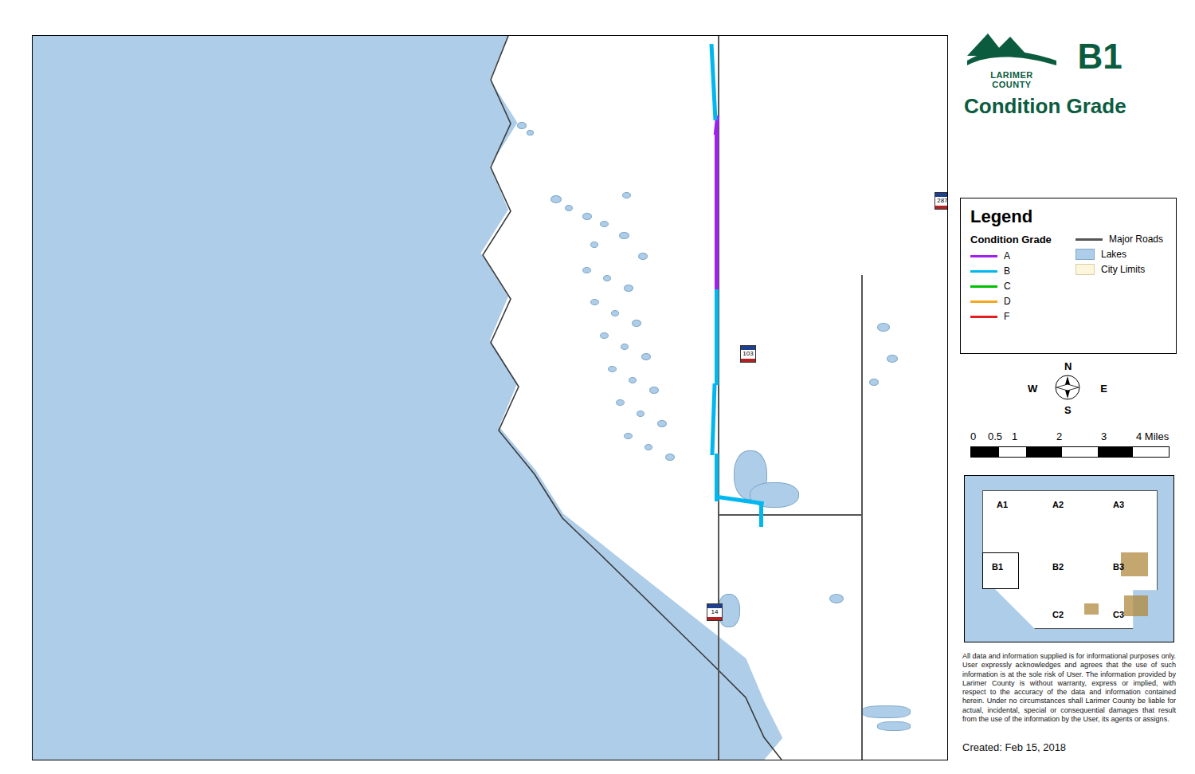287
103
14
LARIMER
COUNTY
B1
Condition Grade
Legend
Condition Grade
A
B
C
D
F
Major Roads
Lakes
City Limits
N S W E
0 0.5 1 2 3 4 Miles
A1
A2
A3
B1
B2
B3
C2
C3
All data and information supplied is for informational purposes only. User expressly acknowledges and agrees that the use of such information is at the sole risk of User. The information provided by Larimer County is without warranty, express or implied, with respect to the accuracy of the data and information contained herein. Under no circumstances shall Larimer County be liable for actual, incidental, special or consequential damages that result from the use of the information by the User, its agents or assigns.
Created: Feb 15, 2018